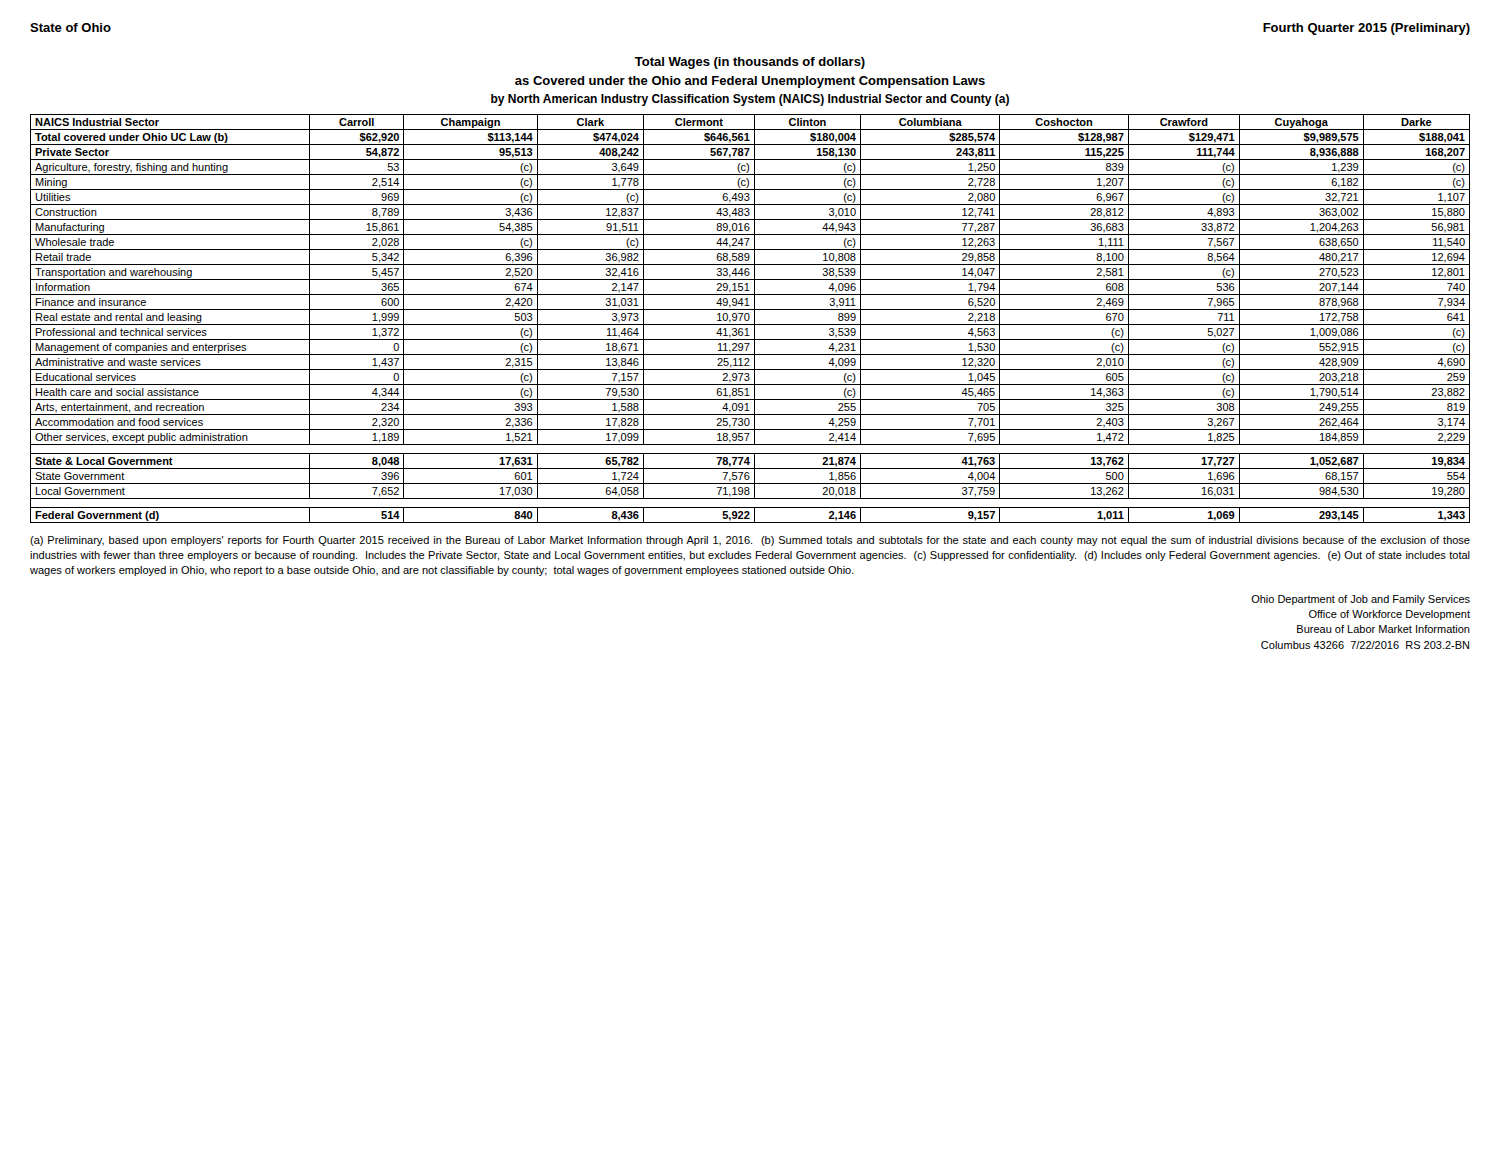State of Ohio
Fourth Quarter 2015 (Preliminary)
Total Wages (in thousands of dollars)
as Covered under the Ohio and Federal Unemployment Compensation Laws
by North American Industry Classification System (NAICS) Industrial Sector and County (a)
| NAICS Industrial Sector | Carroll | Champaign | Clark | Clermont | Clinton | Columbiana | Coshocton | Crawford | Cuyahoga | Darke |
| --- | --- | --- | --- | --- | --- | --- | --- | --- | --- | --- |
| Total covered under Ohio UC Law (b) | $62,920 | $113,144 | $474,024 | $646,561 | $180,004 | $285,574 | $128,987 | $129,471 | $9,989,575 | $188,041 |
| Private Sector | 54,872 | 95,513 | 408,242 | 567,787 | 158,130 | 243,811 | 115,225 | 111,744 | 8,936,888 | 168,207 |
| Agriculture, forestry, fishing and hunting | 53 | (c) | 3,649 | (c) | (c) | 1,250 | 839 | (c) | 1,239 | (c) |
| Mining | 2,514 | (c) | 1,778 | (c) | (c) | 2,728 | 1,207 | (c) | 6,182 | (c) |
| Utilities | 969 | (c) | (c) | 6,493 | (c) | 2,080 | 6,967 | (c) | 32,721 | 1,107 |
| Construction | 8,789 | 3,436 | 12,837 | 43,483 | 3,010 | 12,741 | 28,812 | 4,893 | 363,002 | 15,880 |
| Manufacturing | 15,861 | 54,385 | 91,511 | 89,016 | 44,943 | 77,287 | 36,683 | 33,872 | 1,204,263 | 56,981 |
| Wholesale trade | 2,028 | (c) | (c) | 44,247 | (c) | 12,263 | 1,111 | 7,567 | 638,650 | 11,540 |
| Retail trade | 5,342 | 6,396 | 36,982 | 68,589 | 10,808 | 29,858 | 8,100 | 8,564 | 480,217 | 12,694 |
| Transportation and warehousing | 5,457 | 2,520 | 32,416 | 33,446 | 38,539 | 14,047 | 2,581 | (c) | 270,523 | 12,801 |
| Information | 365 | 674 | 2,147 | 29,151 | 4,096 | 1,794 | 608 | 536 | 207,144 | 740 |
| Finance and insurance | 600 | 2,420 | 31,031 | 49,941 | 3,911 | 6,520 | 2,469 | 7,965 | 878,968 | 7,934 |
| Real estate and rental and leasing | 1,999 | 503 | 3,973 | 10,970 | 899 | 2,218 | 670 | 711 | 172,758 | 641 |
| Professional and technical services | 1,372 | (c) | 11,464 | 41,361 | 3,539 | 4,563 | (c) | 5,027 | 1,009,086 | (c) |
| Management of companies and enterprises | 0 | (c) | 18,671 | 11,297 | 4,231 | 1,530 | (c) | (c) | 552,915 | (c) |
| Administrative and waste services | 1,437 | 2,315 | 13,846 | 25,112 | 4,099 | 12,320 | 2,010 | (c) | 428,909 | 4,690 |
| Educational services | 0 | (c) | 7,157 | 2,973 | (c) | 1,045 | 605 | (c) | 203,218 | 259 |
| Health care and social assistance | 4,344 | (c) | 79,530 | 61,851 | (c) | 45,465 | 14,363 | (c) | 1,790,514 | 23,882 |
| Arts, entertainment, and recreation | 234 | 393 | 1,588 | 4,091 | 255 | 705 | 325 | 308 | 249,255 | 819 |
| Accommodation and food services | 2,320 | 2,336 | 17,828 | 25,730 | 4,259 | 7,701 | 2,403 | 3,267 | 262,464 | 3,174 |
| Other services, except public administration | 1,189 | 1,521 | 17,099 | 18,957 | 2,414 | 7,695 | 1,472 | 1,825 | 184,859 | 2,229 |
| State & Local Government | 8,048 | 17,631 | 65,782 | 78,774 | 21,874 | 41,763 | 13,762 | 17,727 | 1,052,687 | 19,834 |
| State Government | 396 | 601 | 1,724 | 7,576 | 1,856 | 4,004 | 500 | 1,696 | 68,157 | 554 |
| Local Government | 7,652 | 17,030 | 64,058 | 71,198 | 20,018 | 37,759 | 13,262 | 16,031 | 984,530 | 19,280 |
| Federal Government (d) | 514 | 840 | 8,436 | 5,922 | 2,146 | 9,157 | 1,011 | 1,069 | 293,145 | 1,343 |
(a) Preliminary, based upon employers' reports for Fourth Quarter 2015 received in the Bureau of Labor Market Information through April 1, 2016. (b) Summed totals and subtotals for the state and each county may not equal the sum of industrial divisions because of the exclusion of those industries with fewer than three employers or because of rounding. Includes the Private Sector, State and Local Government entities, but excludes Federal Government agencies. (c) Suppressed for confidentiality. (d) Includes only Federal Government agencies. (e) Out of state includes total wages of workers employed in Ohio, who report to a base outside Ohio, and are not classifiable by county; total wages of government employees stationed outside Ohio.
Ohio Department of Job and Family Services
Office of Workforce Development
Bureau of Labor Market Information
Columbus 43266 7/22/2016 RS 203.2-BN